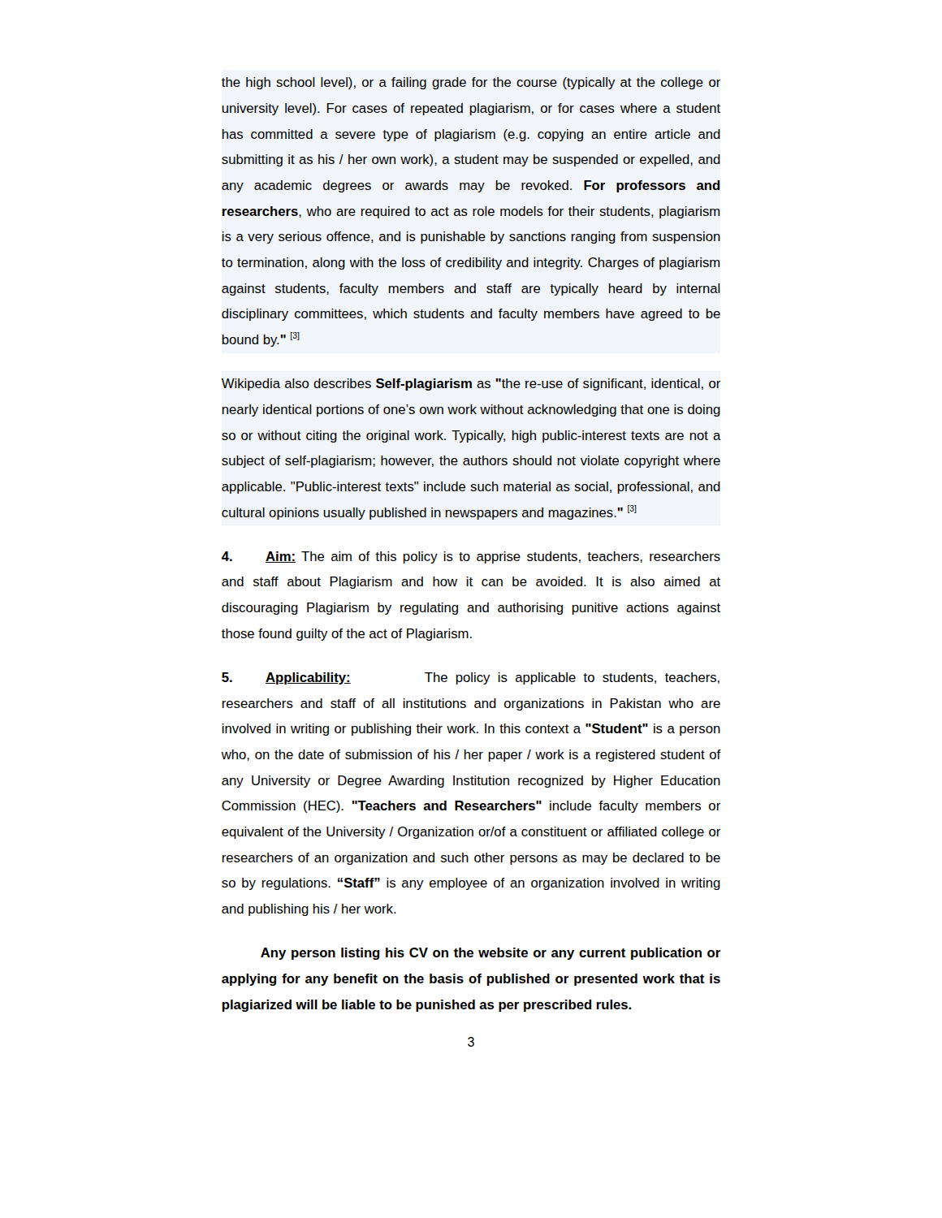the high school level), or a failing grade for the course (typically at the college or university level). For cases of repeated plagiarism, or for cases where a student has committed a severe type of plagiarism (e.g. copying an entire article and submitting it as his / her own work), a student may be suspended or expelled, and any academic degrees or awards may be revoked. For professors and researchers, who are required to act as role models for their students, plagiarism is a very serious offence, and is punishable by sanctions ranging from suspension to termination, along with the loss of credibility and integrity. Charges of plagiarism against students, faculty members and staff are typically heard by internal disciplinary committees, which students and faculty members have agreed to be bound by." [3]
Wikipedia also describes Self-plagiarism as "the re-use of significant, identical, or nearly identical portions of one’s own work without acknowledging that one is doing so or without citing the original work. Typically, high public-interest texts are not a subject of self-plagiarism; however, the authors should not violate copyright where applicable. "Public-interest texts" include such material as social, professional, and cultural opinions usually published in newspapers and magazines." [3]
4. Aim: The aim of this policy is to apprise students, teachers, researchers and staff about Plagiarism and how it can be avoided. It is also aimed at discouraging Plagiarism by regulating and authorising punitive actions against those found guilty of the act of Plagiarism.
5. Applicability: The policy is applicable to students, teachers, researchers and staff of all institutions and organizations in Pakistan who are involved in writing or publishing their work. In this context a "Student" is a person who, on the date of submission of his / her paper / work is a registered student of any University or Degree Awarding Institution recognized by Higher Education Commission (HEC). "Teachers and Researchers" include faculty members or equivalent of the University / Organization or/of a constituent or affiliated college or researchers of an organization and such other persons as may be declared to be so by regulations. “Staff” is any employee of an organization involved in writing and publishing his / her work.
Any person listing his CV on the website or any current publication or applying for any benefit on the basis of published or presented work that is plagiarized will be liable to be punished as per prescribed rules.
3